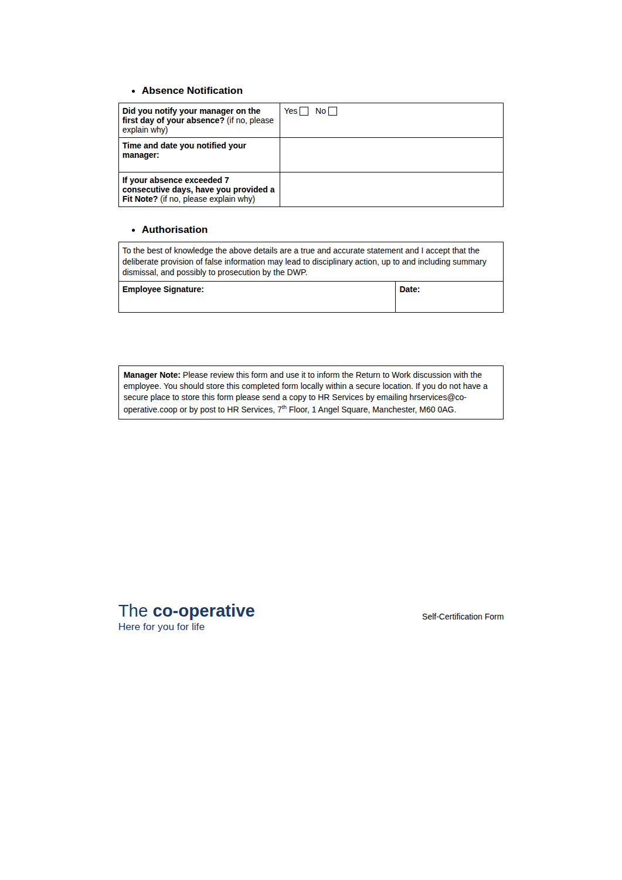Absence Notification
| Did you notify your manager on the first day of your absence? (if no, please explain why) | Yes No |
| Time and date you notified your manager: | |
| If your absence exceeded 7 consecutive days, have you provided a Fit Note? (if no, please explain why) | |
Authorisation
| To the best of knowledge the above details are a true and accurate statement and I accept that the deliberate provision of false information may lead to disciplinary action, up to and including summary dismissal, and possibly to prosecution by the DWP. |
| Employee Signature: | Date: |
Manager Note: Please review this form and use it to inform the Return to Work discussion with the employee. You should store this completed form locally within a secure location. If you do not have a secure place to store this form please send a copy to HR Services by emailing hrservices@co-operative.coop or by post to HR Services, 7th Floor, 1 Angel Square, Manchester, M60 0AG.
The co-operative
Here for you for life
Self-Certification Form